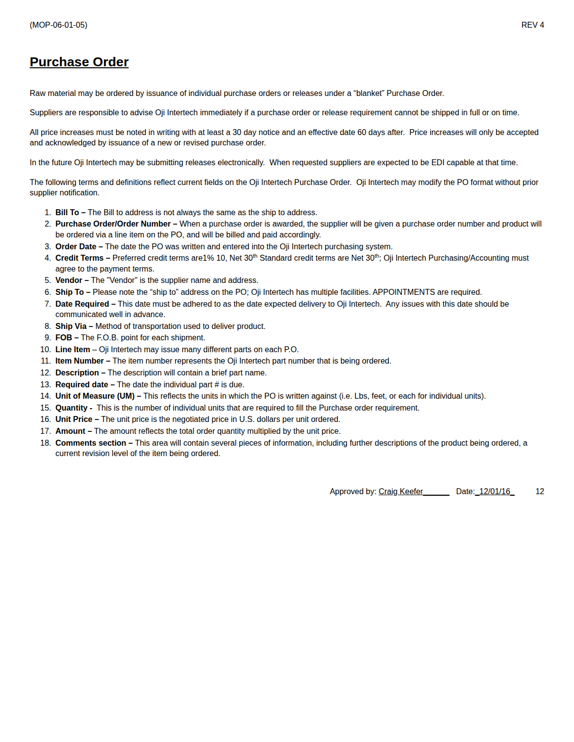(MOP-06-01-05) REV 4
Purchase Order
Raw material may be ordered by issuance of individual purchase orders or releases under a “blanket” Purchase Order.
Suppliers are responsible to advise Oji Intertech immediately if a purchase order or release requirement cannot be shipped in full or on time.
All price increases must be noted in writing with at least a 30 day notice and an effective date 60 days after. Price increases will only be accepted and acknowledged by issuance of a new or revised purchase order.
In the future Oji Intertech may be submitting releases electronically. When requested suppliers are expected to be EDI capable at that time.
The following terms and definitions reflect current fields on the Oji Intertech Purchase Order. Oji Intertech may modify the PO format without prior supplier notification.
Bill To – The Bill to address is not always the same as the ship to address.
Purchase Order/Order Number – When a purchase order is awarded, the supplier will be given a purchase order number and product will be ordered via a line item on the PO, and will be billed and paid accordingly.
Order Date – The date the PO was written and entered into the Oji Intertech purchasing system.
Credit Terms – Preferred credit terms are1% 10, Net 30th Standard credit terms are Net 30th; Oji Intertech Purchasing/Accounting must agree to the payment terms.
Vendor – The "Vendor" is the supplier name and address.
Ship To – Please note the “ship to” address on the PO; Oji Intertech has multiple facilities. APPOINTMENTS are required.
Date Required – This date must be adhered to as the date expected delivery to Oji Intertech. Any issues with this date should be communicated well in advance.
Ship Via – Method of transportation used to deliver product.
FOB – The F.O.B. point for each shipment.
Line Item – Oji Intertech may issue many different parts on each P.O.
Item Number – The item number represents the Oji Intertech part number that is being ordered.
Description – The description will contain a brief part name.
Required date – The date the individual part # is due.
Unit of Measure (UM) – This reflects the units in which the PO is written against (i.e. Lbs, feet, or each for individual units).
Quantity - This is the number of individual units that are required to fill the Purchase order requirement.
Unit Price – The unit price is the negotiated price in U.S. dollars per unit ordered.
Amount – The amount reflects the total order quantity multiplied by the unit price.
Comments section – This area will contain several pieces of information, including further descriptions of the product being ordered, a current revision level of the item being ordered.
Approved by: Craig Keefer______ Date:_12/01/16_
12